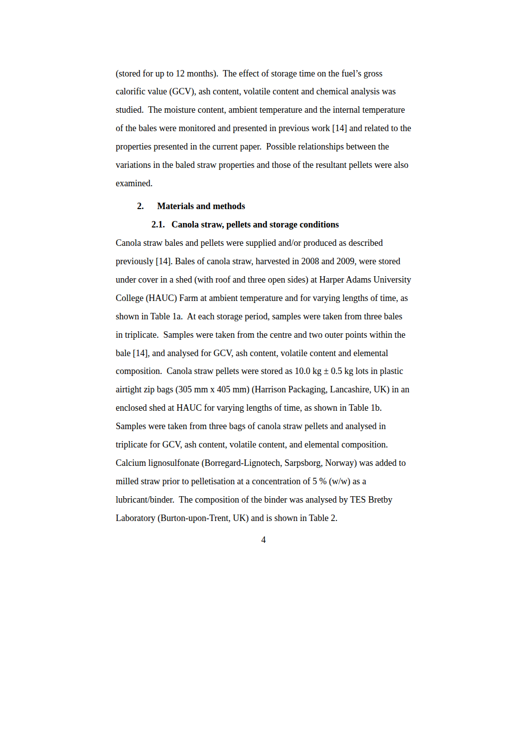(stored for up to 12 months). The effect of storage time on the fuel’s gross calorific value (GCV), ash content, volatile content and chemical analysis was studied. The moisture content, ambient temperature and the internal temperature of the bales were monitored and presented in previous work [14] and related to the properties presented in the current paper. Possible relationships between the variations in the baled straw properties and those of the resultant pellets were also examined.
2. Materials and methods
2.1. Canola straw, pellets and storage conditions
Canola straw bales and pellets were supplied and/or produced as described previously [14]. Bales of canola straw, harvested in 2008 and 2009, were stored under cover in a shed (with roof and three open sides) at Harper Adams University College (HAUC) Farm at ambient temperature and for varying lengths of time, as shown in Table 1a. At each storage period, samples were taken from three bales in triplicate. Samples were taken from the centre and two outer points within the bale [14], and analysed for GCV, ash content, volatile content and elemental composition. Canola straw pellets were stored as 10.0 kg ± 0.5 kg lots in plastic airtight zip bags (305 mm x 405 mm) (Harrison Packaging, Lancashire, UK) in an enclosed shed at HAUC for varying lengths of time, as shown in Table 1b. Samples were taken from three bags of canola straw pellets and analysed in triplicate for GCV, ash content, volatile content, and elemental composition. Calcium lignosulfonate (Borregard-Lignotech, Sarpsborg, Norway) was added to milled straw prior to pelletisation at a concentration of 5 % (w/w) as a lubricant/binder. The composition of the binder was analysed by TES Bretby Laboratory (Burton-upon-Trent, UK) and is shown in Table 2.
4